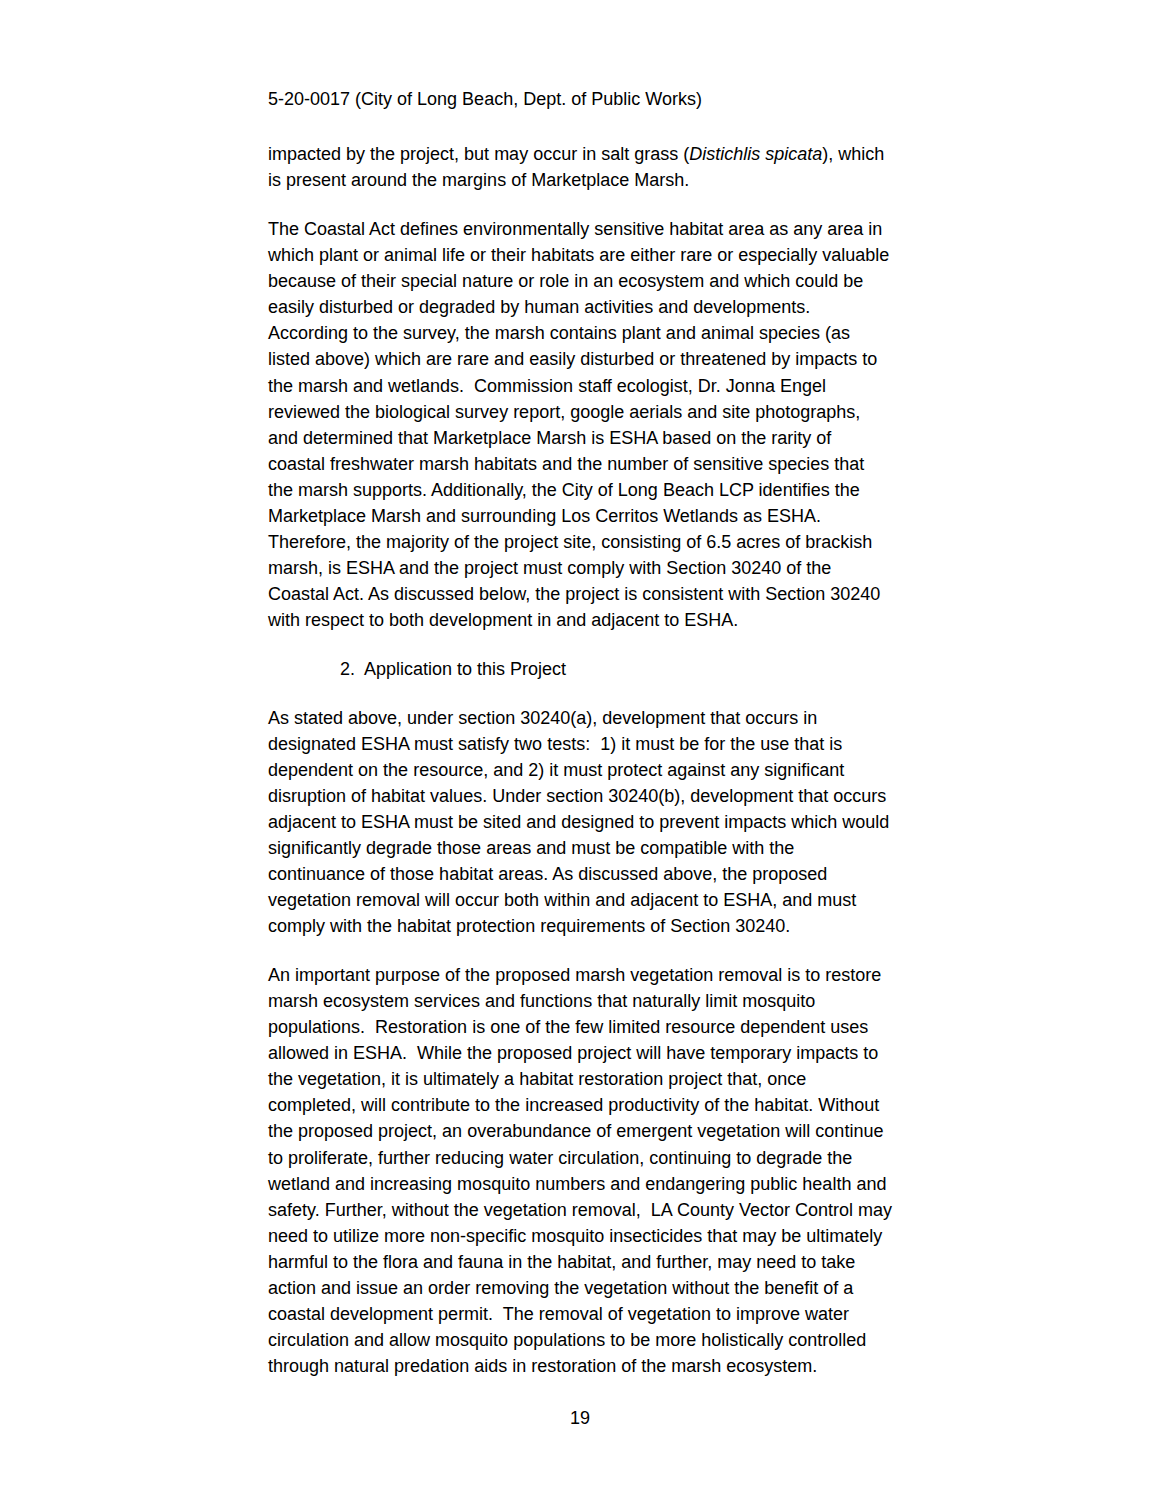5-20-0017 (City of Long Beach, Dept. of Public Works)
impacted by the project, but may occur in salt grass (Distichlis spicata), which is present around the margins of Marketplace Marsh.
The Coastal Act defines environmentally sensitive habitat area as any area in which plant or animal life or their habitats are either rare or especially valuable because of their special nature or role in an ecosystem and which could be easily disturbed or degraded by human activities and developments. According to the survey, the marsh contains plant and animal species (as listed above) which are rare and easily disturbed or threatened by impacts to the marsh and wetlands. Commission staff ecologist, Dr. Jonna Engel reviewed the biological survey report, google aerials and site photographs, and determined that Marketplace Marsh is ESHA based on the rarity of coastal freshwater marsh habitats and the number of sensitive species that the marsh supports. Additionally, the City of Long Beach LCP identifies the Marketplace Marsh and surrounding Los Cerritos Wetlands as ESHA. Therefore, the majority of the project site, consisting of 6.5 acres of brackish marsh, is ESHA and the project must comply with Section 30240 of the Coastal Act. As discussed below, the project is consistent with Section 30240 with respect to both development in and adjacent to ESHA.
2. Application to this Project
As stated above, under section 30240(a), development that occurs in designated ESHA must satisfy two tests: 1) it must be for the use that is dependent on the resource, and 2) it must protect against any significant disruption of habitat values. Under section 30240(b), development that occurs adjacent to ESHA must be sited and designed to prevent impacts which would significantly degrade those areas and must be compatible with the continuance of those habitat areas. As discussed above, the proposed vegetation removal will occur both within and adjacent to ESHA, and must comply with the habitat protection requirements of Section 30240.
An important purpose of the proposed marsh vegetation removal is to restore marsh ecosystem services and functions that naturally limit mosquito populations. Restoration is one of the few limited resource dependent uses allowed in ESHA. While the proposed project will have temporary impacts to the vegetation, it is ultimately a habitat restoration project that, once completed, will contribute to the increased productivity of the habitat. Without the proposed project, an overabundance of emergent vegetation will continue to proliferate, further reducing water circulation, continuing to degrade the wetland and increasing mosquito numbers and endangering public health and safety. Further, without the vegetation removal, LA County Vector Control may need to utilize more non-specific mosquito insecticides that may be ultimately harmful to the flora and fauna in the habitat, and further, may need to take action and issue an order removing the vegetation without the benefit of a coastal development permit. The removal of vegetation to improve water circulation and allow mosquito populations to be more holistically controlled through natural predation aids in restoration of the marsh ecosystem.
19